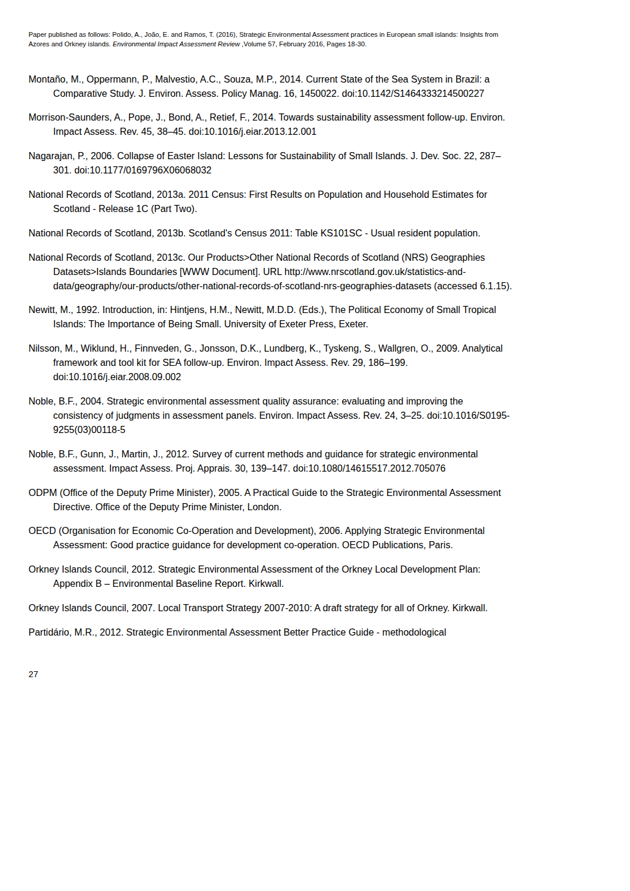Paper published as follows: Polido, A., João, E. and Ramos, T. (2016), Strategic Environmental Assessment practices in European small islands: Insights from Azores and Orkney islands. Environmental Impact Assessment Review ,Volume 57, February 2016, Pages 18-30.
Montaño, M., Oppermann, P., Malvestio, A.C., Souza, M.P., 2014. Current State of the Sea System in Brazil: a Comparative Study. J. Environ. Assess. Policy Manag. 16, 1450022. doi:10.1142/S1464333214500227
Morrison-Saunders, A., Pope, J., Bond, A., Retief, F., 2014. Towards sustainability assessment follow-up. Environ. Impact Assess. Rev. 45, 38–45. doi:10.1016/j.eiar.2013.12.001
Nagarajan, P., 2006. Collapse of Easter Island: Lessons for Sustainability of Small Islands. J. Dev. Soc. 22, 287–301. doi:10.1177/0169796X06068032
National Records of Scotland, 2013a. 2011 Census: First Results on Population and Household Estimates for Scotland - Release 1C (Part Two).
National Records of Scotland, 2013b. Scotland's Census 2011: Table KS101SC - Usual resident population.
National Records of Scotland, 2013c. Our Products>Other National Records of Scotland (NRS) Geographies Datasets>Islands Boundaries [WWW Document]. URL http://www.nrscotland.gov.uk/statistics-and-data/geography/our-products/other-national-records-of-scotland-nrs-geographies-datasets (accessed 6.1.15).
Newitt, M., 1992. Introduction, in: Hintjens, H.M., Newitt, M.D.D. (Eds.), The Political Economy of Small Tropical Islands: The Importance of Being Small. University of Exeter Press, Exeter.
Nilsson, M., Wiklund, H., Finnveden, G., Jonsson, D.K., Lundberg, K., Tyskeng, S., Wallgren, O., 2009. Analytical framework and tool kit for SEA follow-up. Environ. Impact Assess. Rev. 29, 186–199. doi:10.1016/j.eiar.2008.09.002
Noble, B.F., 2004. Strategic environmental assessment quality assurance: evaluating and improving the consistency of judgments in assessment panels. Environ. Impact Assess. Rev. 24, 3–25. doi:10.1016/S0195-9255(03)00118-5
Noble, B.F., Gunn, J., Martin, J., 2012. Survey of current methods and guidance for strategic environmental assessment. Impact Assess. Proj. Apprais. 30, 139–147. doi:10.1080/14615517.2012.705076
ODPM (Office of the Deputy Prime Minister), 2005. A Practical Guide to the Strategic Environmental Assessment Directive. Office of the Deputy Prime Minister, London.
OECD (Organisation for Economic Co-Operation and Development), 2006. Applying Strategic Environmental Assessment: Good practice guidance for development co-operation. OECD Publications, Paris.
Orkney Islands Council, 2012. Strategic Environmental Assessment of the Orkney Local Development Plan: Appendix B – Environmental Baseline Report. Kirkwall.
Orkney Islands Council, 2007. Local Transport Strategy 2007-2010: A draft strategy for all of Orkney. Kirkwall.
Partidário, M.R., 2012. Strategic Environmental Assessment Better Practice Guide - methodological
27